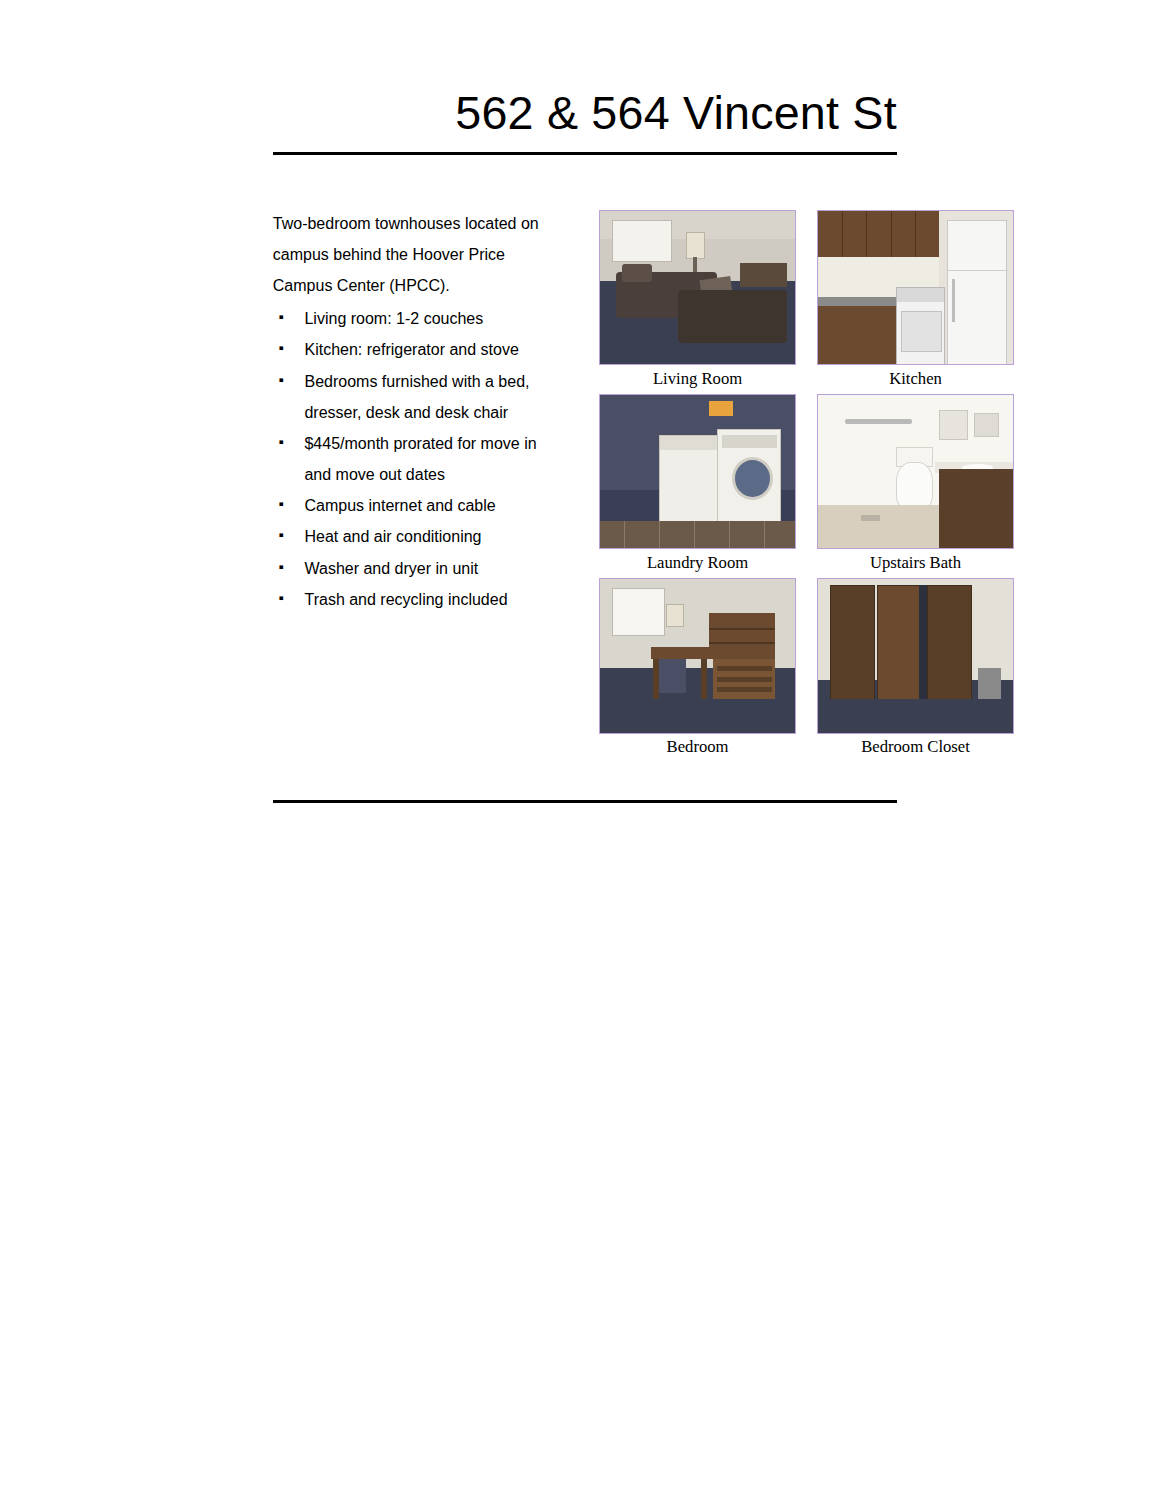562 & 564 Vincent St
Two-bedroom townhouses located on campus behind the Hoover Price Campus Center (HPCC).
Living room: 1-2 couches
Kitchen: refrigerator and stove
Bedrooms furnished with a bed, dresser, desk and desk chair
$445/month prorated for move in and move out dates
Campus internet and cable
Heat and air conditioning
Washer and dryer in unit
Trash and recycling included
Living Room
Kitchen
Laundry Room
Upstairs Bath
Bedroom
Bedroom Closet